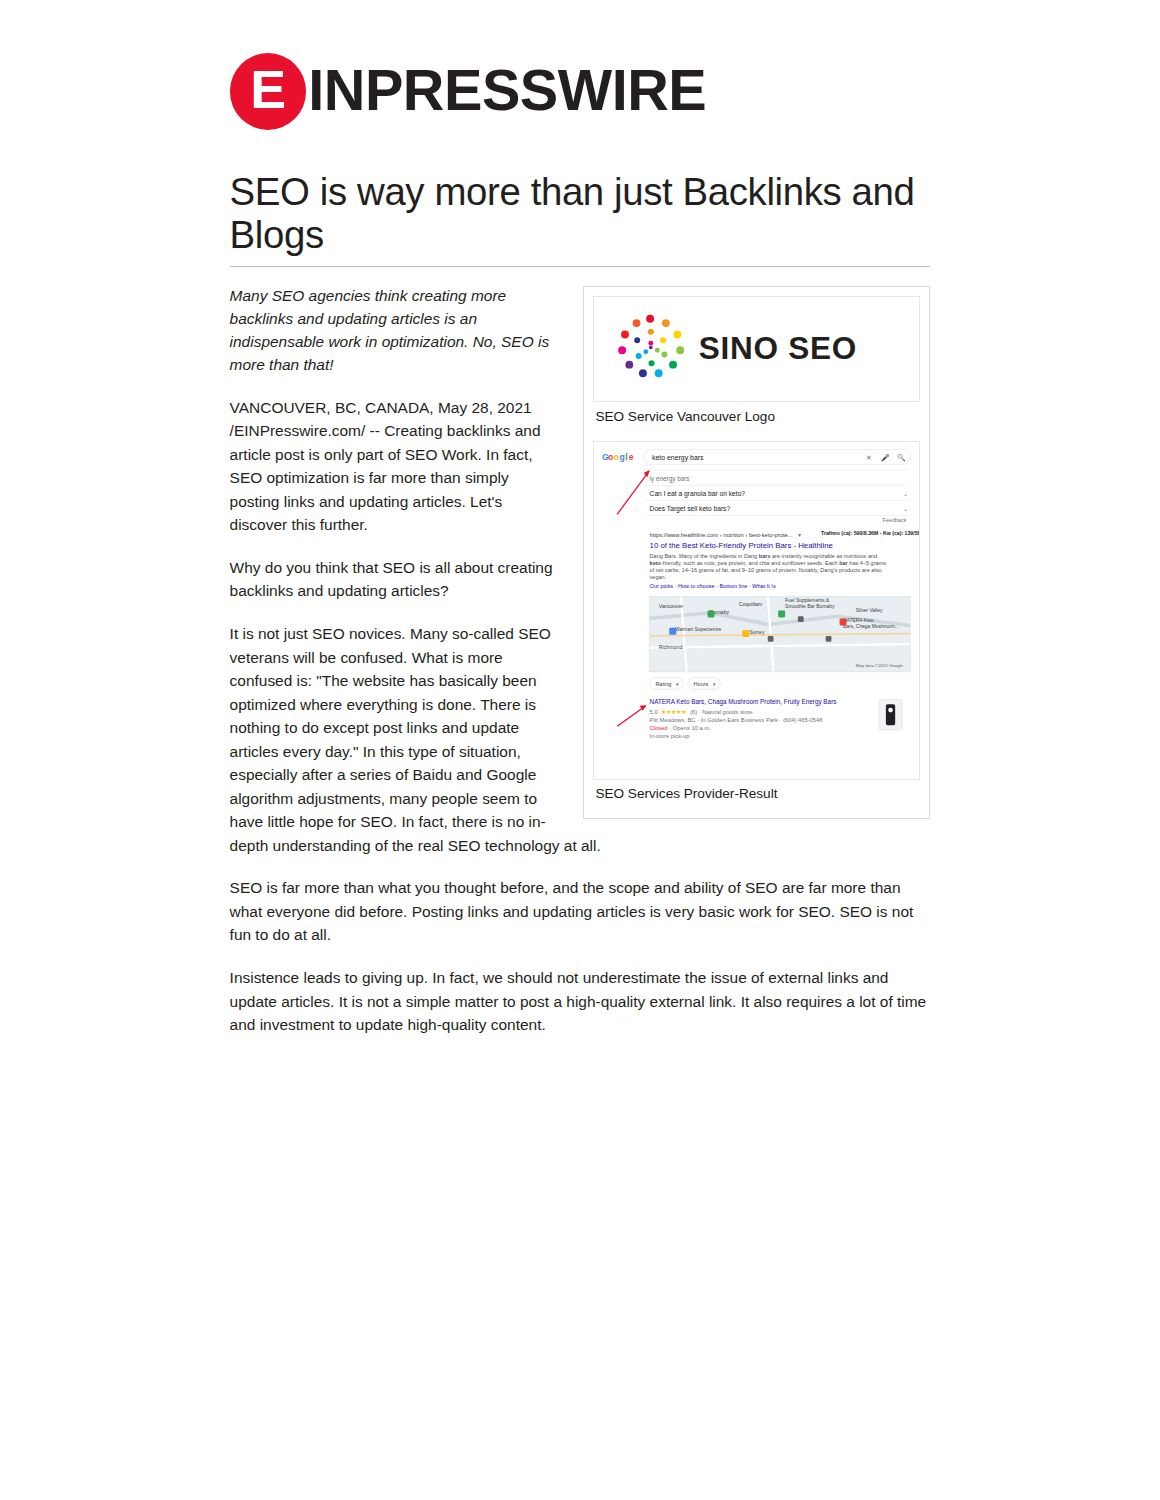E
INPRESSWIRE
SEO is way more than just Backlinks and Blogs
SINO SEO
SEO Service Vancouver Logo
G o o g l e keto energy bars ✕ 🎤 🔍 ly energy bars Can I eat a granola bar on keto? ⌄ Does Target sell keto bars? ⌄ Feedback https://www.healthline.com › nutrition › best-keto-prote... ▾ Trafimo (ca): 590/8.36M - Kw (ca): 139/588.85K 10 of the Best Keto-Friendly Protein Bars - Healthline Dang Bars. Many of the ingredients in Dang bars are instantly recognizable as nutritious and keto-friendly, such as nuts, pea protein, and chia and sunflower seeds. Each bar has 4–5 grams of net carbs, 14–16 grams of fat, and 9–10 grams of protein. Notably, Dang's products are also vegan. Our picks · How to choose · Bottom line · What It Is Vancouver Coquitlam Fuel Supplements & Smoothie Bar Burnaby Burnaby Silver Valley NATERA Keto Bars, Chaga Mushroom... Walmart Supercentre Surrey Richmond Map data ©2021 Google Rating ▾ Hours ▾ NATERA Keto Bars, Chaga Mushroom Protein, Fruity Energy Bars 5.0 ★★★★★ (6) · Natural goods store Pitt Meadows, BC · In Golden Ears Business Park · (604) 465-0548 Closed · Opens 10 a.m. In-store pick-up
SEO Services Provider-Result
Many SEO agencies think creating more backlinks and updating articles is an indispensable work in optimization. No, SEO is more than that!
VANCOUVER, BC, CANADA, May 28, 2021 /EINPresswire.com/ -- Creating backlinks and article post is only part of SEO Work. In fact, SEO optimization is far more than simply posting links and updating articles. Let's discover this further.
Why do you think that SEO is all about creating backlinks and updating articles?
It is not just SEO novices. Many so-called SEO veterans will be confused. What is more confused is: "The website has basically been optimized where everything is done. There is nothing to do except post links and update articles every day." In this type of situation, especially after a series of Baidu and Google algorithm adjustments, many people seem to have little hope for SEO. In fact, there is no in-depth understanding of the real SEO technology at all.
SEO is far more than what you thought before, and the scope and ability of SEO are far more than what everyone did before. Posting links and updating articles is very basic work for SEO. SEO is not fun to do at all.
Insistence leads to giving up. In fact, we should not underestimate the issue of external links and update articles. It is not a simple matter to post a high-quality external link. It also requires a lot of time and investment to update high-quality content.